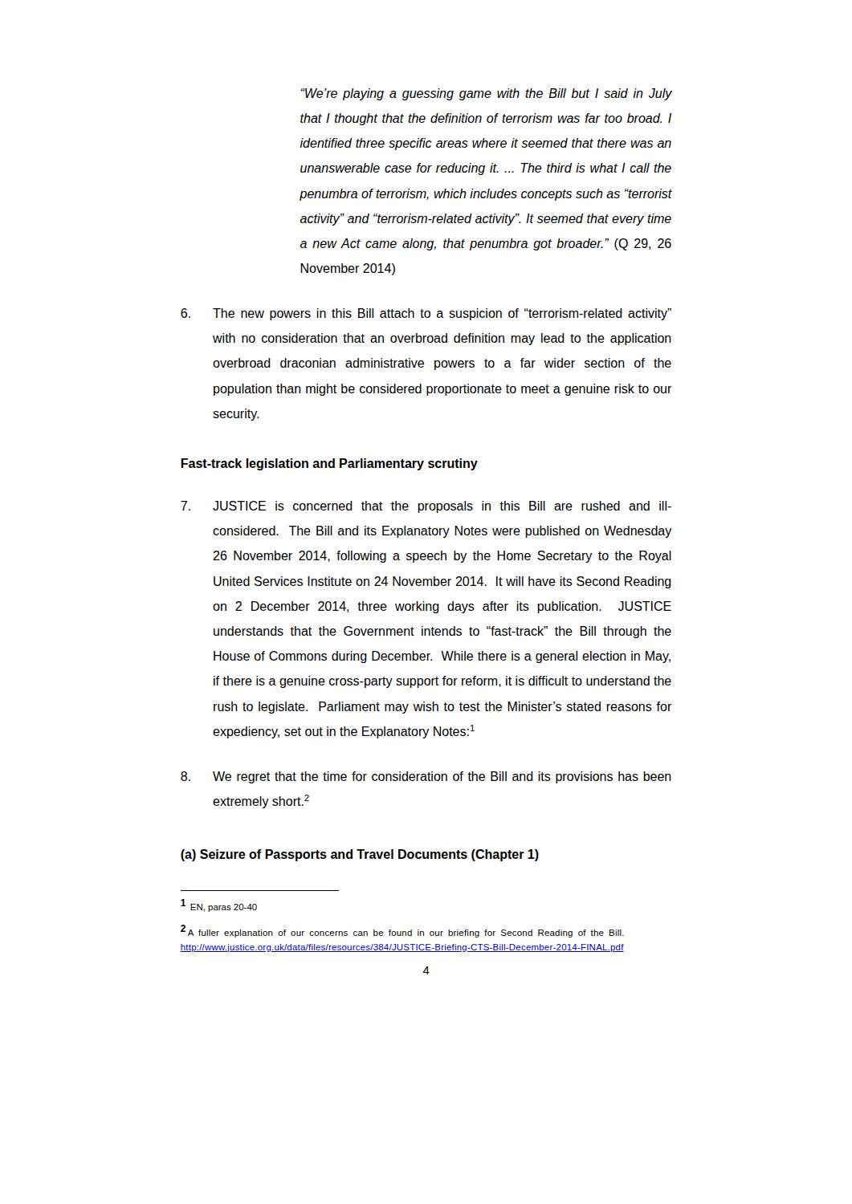“We’re playing a guessing game with the Bill but I said in July that I thought that the definition of terrorism was far too broad. I identified three specific areas where it seemed that there was an unanswerable case for reducing it. ... The third is what I call the penumbra of terrorism, which includes concepts such as “terrorist activity” and “terrorism-related activity”. It seemed that every time a new Act came along, that penumbra got broader.” (Q 29, 26 November 2014)
The new powers in this Bill attach to a suspicion of “terrorism-related activity” with no consideration that an overbroad definition may lead to the application overbroad draconian administrative powers to a far wider section of the population than might be considered proportionate to meet a genuine risk to our security.
Fast-track legislation and Parliamentary scrutiny
JUSTICE is concerned that the proposals in this Bill are rushed and ill-considered. The Bill and its Explanatory Notes were published on Wednesday 26 November 2014, following a speech by the Home Secretary to the Royal United Services Institute on 24 November 2014. It will have its Second Reading on 2 December 2014, three working days after its publication. JUSTICE understands that the Government intends to “fast-track” the Bill through the House of Commons during December. While there is a general election in May, if there is a genuine cross-party support for reform, it is difficult to understand the rush to legislate. Parliament may wish to test the Minister’s stated reasons for expediency, set out in the Explanatory Notes:1
We regret that the time for consideration of the Bill and its provisions has been extremely short.2
(a) Seizure of Passports and Travel Documents (Chapter 1)
1 EN, paras 20-40
2 A fuller explanation of our concerns can be found in our briefing for Second Reading of the Bill.
http://www.justice.org.uk/data/files/resources/384/JUSTICE-Briefing-CTS-Bill-December-2014-FINAL.pdf
4